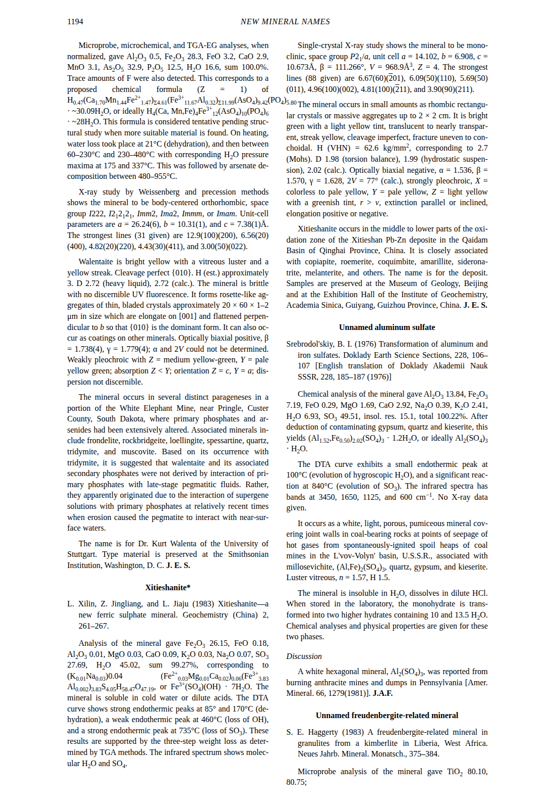1194 NEW MINERAL NAMES
Microprobe, microchemical, and TGA-EG analyses, when normalized, gave Al2O3 0.5, Fe2O3 28.3, FeO 3.2, CaO 2.9, MnO 3.1, As2O5 32.9, P2O5 12.5, H2O 16.6, sum 100.0%. Trace amounts of F were also detected. This corresponds to a proposed chemical formula (Z = 1) of H0.47(Ca1.70Mn1.44Fe2+1.47)Σ4.61(Fe3+11.67Al0.32)Σ11.99(AsO4)9.42(PO4)5.80 · ~30.09H2O, or ideally H4(Ca, Mn,Fe)4Fe3+12(AsO4)10(PO4)6 · ~28H2O. This formula is considered tentative pending structural study when more suitable material is found. On heating, water loss took place at 21°C (dehydration), and then between 60–230°C and 230–480°C with corresponding H2O pressure maxima at 175 and 337°C. This was followed by arsenate decomposition between 480–955°C.
X-ray study by Weissenberg and precession methods shows the mineral to be body-centered orthorhombic, space group I222, I212121, Imm2, Ima2, Immm, or Imam. Unit-cell parameters are a = 26.24(6), b = 10.31(1), and c = 7.38(1)Å. The strongest lines (31 given) are 12.9(100)(200), 6.56(20)(400), 4.82(20)(220), 4.43(30)(411), and 3.00(50)(022).
Walentaite is bright yellow with a vitreous luster and a yellow streak. Cleavage perfect {010}. H (est.) approximately 3. D 2.72 (heavy liquid), 2.72 (calc.). The mineral is brittle with no discernible UV fluorescence. It forms rosette-like aggregates of thin, bladed crystals approximately 20 × 60 × 1–2 μm in size which are elongate on [001] and flattened perpendicular to b so that {010} is the dominant form. It can also occur as coatings on other minerals. Optically biaxial positive, β = 1.738(4), γ = 1.779(4); α and 2V could not be determined. Weakly pleochroic with Z = medium yellow-green, Y = pale yellow green; absorption Z < Y; orientation Z = c, Y = a; dispersion not discernible.
The mineral occurs in several distinct parageneses in a portion of the White Elephant Mine, near Pringle, Custer County, South Dakota, where primary phosphates and arsenides had been extensively altered. Associated minerals include frondelite, rockbridgeite, loellingite, spessartine, quartz, tridymite, and muscovite. Based on its occurrence with tridymite, it is suggested that walentaite and its associated secondary phosphates were not derived by interaction of primary phosphates with late-stage pegmatitic fluids. Rather, they apparently originated due to the interaction of supergene solutions with primary phosphates at relatively recent times when erosion caused the pegmatite to interact with near-surface waters.
The name is for Dr. Kurt Walenta of the University of Stuttgart. Type material is preserved at the Smithsonian Institution, Washington, D. C. J. E. S.
Xitieshanite*
L. Xilin, Z. Jingliang, and L. Jiaju (1983) Xitieshanite—a new ferric sulphate mineral. Geochemistry (China) 2, 261–267.
Analysis of the mineral gave Fe2O3 26.15, FeO 0.18, Al2O3 0.01, MgO 0.03, CaO 0.09, K2O 0.03, Na2O 0.07, SO3 27.69, H2O 45.02, sum 99.27%, corresponding to (K0.01Na0.03)0.04 (Fe2+0.03Mg0.01Ca0.02)0.06(Fe3+3.83 Al0.002)3.83S4.05H58.47O47.19, or Fe3+(SO4)(OH) · 7H2O. The mineral is soluble in cold water or dilute acids. The DTA curve shows strong endothermic peaks at 85° and 170°C (dehydration), a weak endothermic peak at 460°C (loss of OH), and a strong endothermic peak at 735°C (loss of SO3). These results are supported by the three-step weight loss as determined by TGA methods. The infrared spectrum shows molecular H2O and SO4.
Single-crystal X-ray study shows the mineral to be monoclinic, space group P21/a, unit cell a = 14.102, b = 6.908, c = 10.673Å, β = 111.266°, V = 968.9Å3, Z = 4. The strongest lines (88 given) are 6.67(60)(201), 6.09(50)(110), 5.69(50)(011), 4.96(100)(002), 4.81(100)(211), and 3.90(90)(211).
The mineral occurs in small amounts as rhombic rectangular crystals or massive aggregates up to 2 × 2 cm. It is bright green with a light yellow tint, translucent to nearly transparent, streak yellow, cleavage imperfect, fracture uneven to conchoidal. H (VHN) = 62.6 kg/mm2, corresponding to 2.7 (Mohs). D 1.98 (torsion balance), 1.99 (hydrostatic suspension), 2.02 (calc.). Optically biaxial negative, α = 1.536, β = 1.570, γ = 1.628, 2V = 77° (calc.), strongly pleochroic, X = colorless to pale yellow, Y = pale yellow, Z = light yellow with a greenish tint, r > v, extinction parallel or inclined, elongation positive or negative.
Xitieshanite occurs in the middle to lower parts of the oxidation zone of the Xitieshan Pb-Zn deposite in the Qaidam Basin of Qinghai Province, China. It is closely associated with copiapite, roemerite, coquimbite, amarillite, sideronatrite, melanterite, and others. The name is for the deposit. Samples are preserved at the Museum of Geology, Beijing and at the Exhibition Hall of the Institute of Geochemistry, Academia Sinica, Guiyang, Guizhou Province, China. J. E. S.
Unnamed aluminum sulfate
Srebrodol'skiy, B. I. (1976) Transformation of aluminum and iron sulfates. Doklady Earth Science Sections, 228, 106–107 [English translation of Doklady Akademii Nauk SSSR, 228, 185–187 (1976)]
Chemical analysis of the mineral gave Al2O3 13.84, Fe2O3 7.19, FeO 0.29, MgO 1.69, CaO 2.92, Na2O 0.39, K2O 2.41, H2O 6.93, SO3 49.51, insol. res. 15.1, total 100.22%. After deduction of contaminating gypsum, quartz and kieserite, this yields (Al1.52,Fe0.50)2.02(SO4)3 · 1.2H2O, or ideally Al2(SO4)3 · H2O.
The DTA curve exhibits a small endothermic peak at 100°C (evolution of hygroscopic H2O), and a significant reaction at 840°C (evolution of SO3). The infrared spectra has bands at 3450, 1650, 1125, and 600 cm−1. No X-ray data given.
It occurs as a white, light, porous, pumiceous mineral covering joint walls in coal-bearing rocks at points of seepage of hot gases from spontaneously-ignited spoil heaps of coal mines in the L'vov-Volyn' basin, U.S.S.R., associated with millosevichite, (Al,Fe)2(SO4)3, quartz, gypsum, and kieserite. Luster vitreous, n = 1.57, H 1.5.
The mineral is insoluble in H2O, dissolves in dilute HCl. When stored in the laboratory, the monohydrate is transformed into two higher hydrates containing 10 and 13.5 H2O. Chemical analyses and physical properties are given for these two phases.
Discussion
A white hexagonal mineral, Al2(SO4)3, was reported from burning anthracite mines and dumps in Pennsylvania [Amer. Mineral. 66, 1279(1981)]. J.A.F.
Unnamed freudenbergite-related mineral
S. E. Haggerty (1983) A freudenbergite-related mineral in granulites from a kimberlite in Liberia, West Africa. Neues Jahrb. Mineral. Monatsch., 375–384.
Microprobe analysis of the mineral gave TiO2 80.10, 80.75;